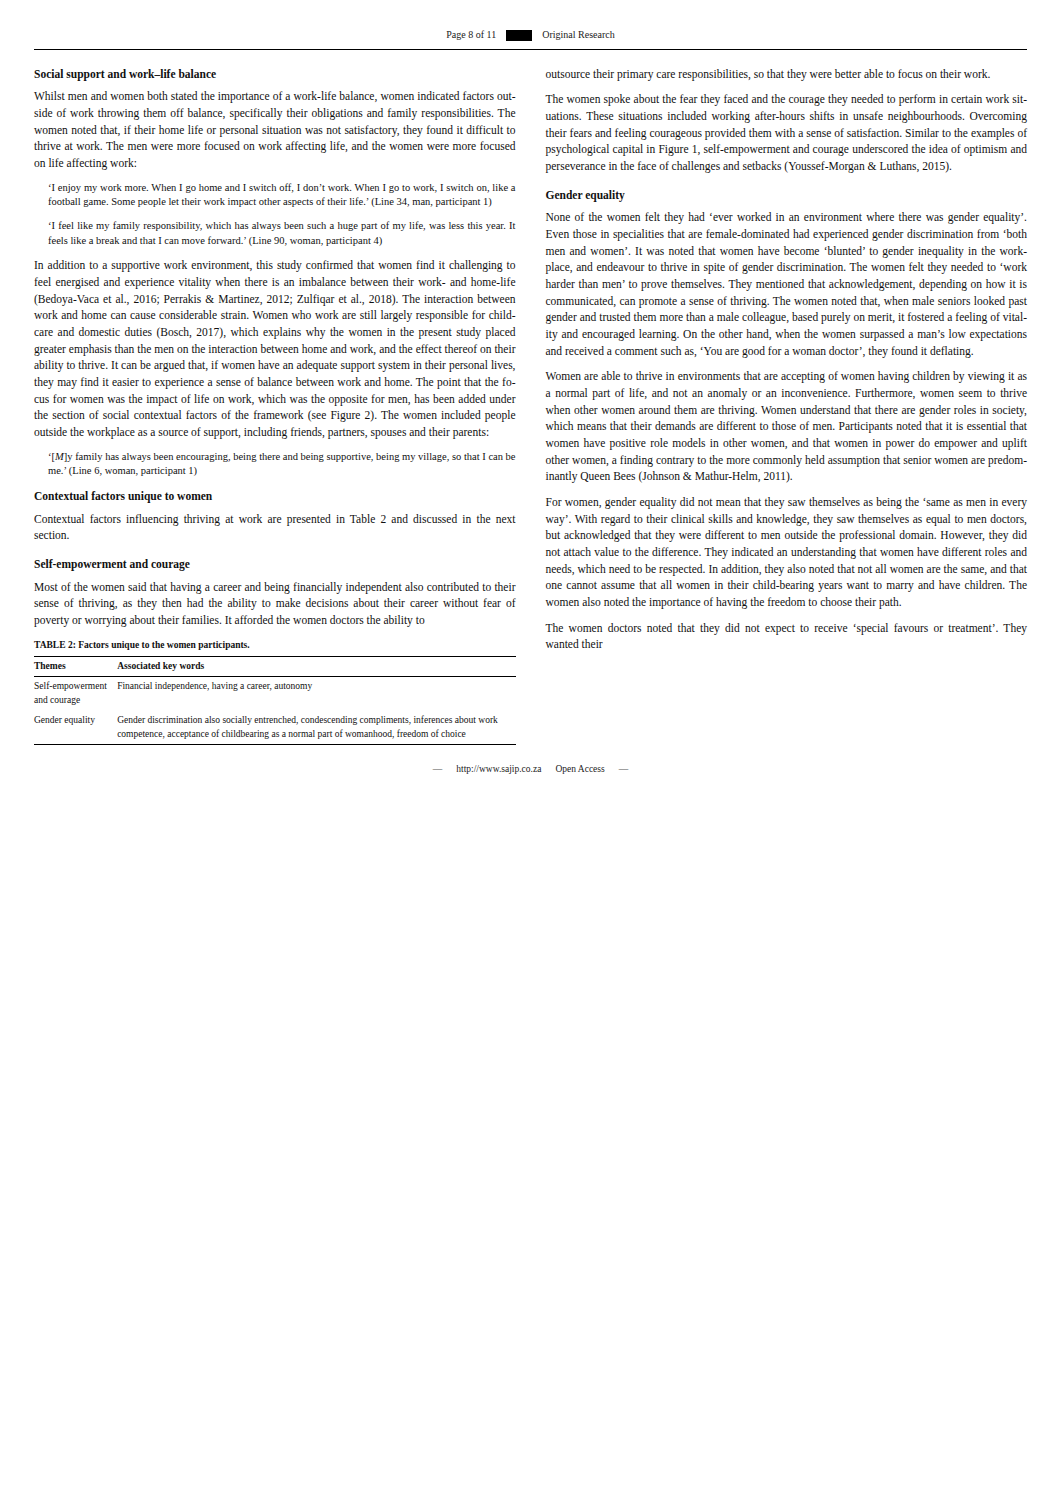Page 8 of 11 Original Research
Social support and work–life balance
Whilst men and women both stated the importance of a work-life balance, women indicated factors outside of work throwing them off balance, specifically their obligations and family responsibilities. The women noted that, if their home life or personal situation was not satisfactory, they found it difficult to thrive at work. The men were more focused on work affecting life, and the women were more focused on life affecting work:
‘I enjoy my work more. When I go home and I switch off, I don’t work. When I go to work, I switch on, like a football game. Some people let their work impact other aspects of their life.’ (Line 34, man, participant 1)
‘I feel like my family responsibility, which has always been such a huge part of my life, was less this year. It feels like a break and that I can move forward.’ (Line 90, woman, participant 4)
In addition to a supportive work environment, this study confirmed that women find it challenging to feel energised and experience vitality when there is an imbalance between their work- and home-life (Bedoya-Vaca et al., 2016; Perrakis & Martinez, 2012; Zulfiqar et al., 2018). The interaction between work and home can cause considerable strain. Women who work are still largely responsible for childcare and domestic duties (Bosch, 2017), which explains why the women in the present study placed greater emphasis than the men on the interaction between home and work, and the effect thereof on their ability to thrive. It can be argued that, if women have an adequate support system in their personal lives, they may find it easier to experience a sense of balance between work and home. The point that the focus for women was the impact of life on work, which was the opposite for men, has been added under the section of social contextual factors of the framework (see Figure 2). The women included people outside the workplace as a source of support, including friends, partners, spouses and their parents:
‘[M]y family has always been encouraging, being there and being supportive, being my village, so that I can be me.’ (Line 6, woman, participant 1)
Contextual factors unique to women
Contextual factors influencing thriving at work are presented in Table 2 and discussed in the next section.
Self-empowerment and courage
Most of the women said that having a career and being financially independent also contributed to their sense of thriving, as they then had the ability to make decisions about their career without fear of poverty or worrying about their families. It afforded the women doctors the ability to
TABLE 2: Factors unique to the women participants.
| Themes | Associated key words |
| --- | --- |
| Self-empowerment and courage | Financial independence, having a career, autonomy |
| Gender equality | Gender discrimination also socially entrenched, condescending compliments, inferences about work competence, acceptance of childbearing as a normal part of womanhood, freedom of choice |
outsource their primary care responsibilities, so that they were better able to focus on their work.
The women spoke about the fear they faced and the courage they needed to perform in certain work situations. These situations included working after-hours shifts in unsafe neighbourhoods. Overcoming their fears and feeling courageous provided them with a sense of satisfaction. Similar to the examples of psychological capital in Figure 1, self-empowerment and courage underscored the idea of optimism and perseverance in the face of challenges and setbacks (Youssef-Morgan & Luthans, 2015).
Gender equality
None of the women felt they had ‘ever worked in an environment where there was gender equality’. Even those in specialities that are female-dominated had experienced gender discrimination from ‘both men and women’. It was noted that women have become ‘blunted’ to gender inequality in the workplace, and endeavour to thrive in spite of gender discrimination. The women felt they needed to ‘work harder than men’ to prove themselves. They mentioned that acknowledgement, depending on how it is communicated, can promote a sense of thriving. The women noted that, when male seniors looked past gender and trusted them more than a male colleague, based purely on merit, it fostered a feeling of vitality and encouraged learning. On the other hand, when the women surpassed a man’s low expectations and received a comment such as, ‘You are good for a woman doctor’, they found it deflating.
Women are able to thrive in environments that are accepting of women having children by viewing it as a normal part of life, and not an anomaly or an inconvenience. Furthermore, women seem to thrive when other women around them are thriving. Women understand that there are gender roles in society, which means that their demands are different to those of men. Participants noted that it is essential that women have positive role models in other women, and that women in power do empower and uplift other women, a finding contrary to the more commonly held assumption that senior women are predominantly Queen Bees (Johnson & Mathur-Helm, 2011).
For women, gender equality did not mean that they saw themselves as being the ‘same as men in every way’. With regard to their clinical skills and knowledge, they saw themselves as equal to men doctors, but acknowledged that they were different to men outside the professional domain. However, they did not attach value to the difference. They indicated an understanding that women have different roles and needs, which need to be respected. In addition, they also noted that not all women are the same, and that one cannot assume that all women in their child-bearing years want to marry and have children. The women also noted the importance of having the freedom to choose their path.
The women doctors noted that they did not expect to receive ‘special favours or treatment’. They wanted their
— http://www.sajip.co.za Open Access —